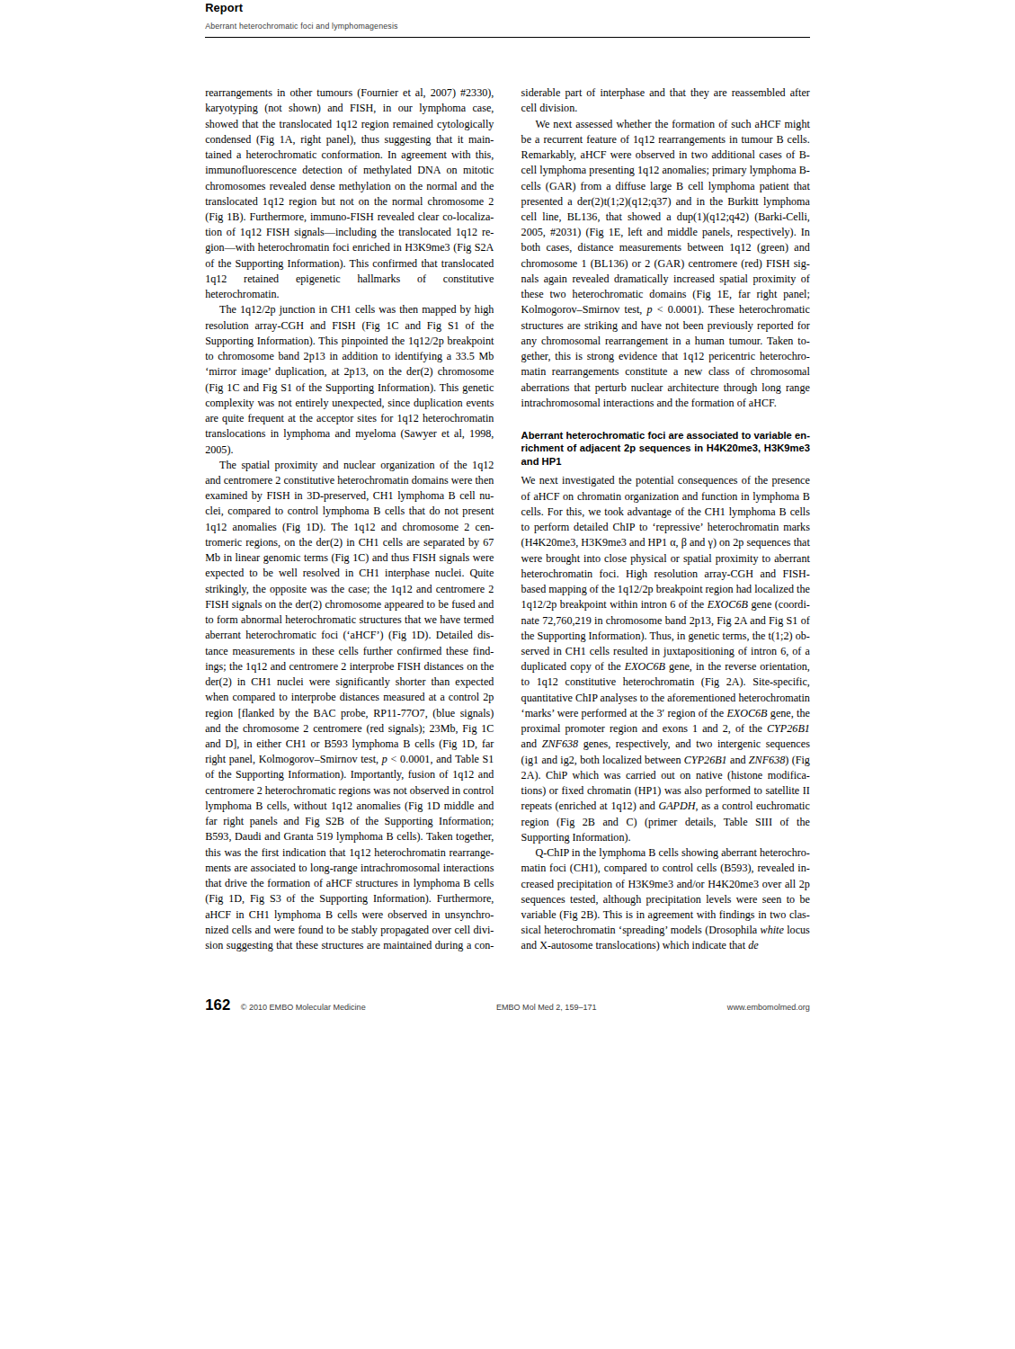Report
Aberrant heterochromatic foci and lymphomagenesis
rearrangements in other tumours (Fournier et al, 2007) #2330), karyotyping (not shown) and FISH, in our lymphoma case, showed that the translocated 1q12 region remained cytologically condensed (Fig 1A, right panel), thus suggesting that it maintained a heterochromatic conformation. In agreement with this, immunofluorescence detection of methylated DNA on mitotic chromosomes revealed dense methylation on the normal and the translocated 1q12 region but not on the normal chromosome 2 (Fig 1B). Furthermore, immuno-FISH revealed clear co-localization of 1q12 FISH signals—including the translocated 1q12 region—with heterochromatin foci enriched in H3K9me3 (Fig S2A of the Supporting Information). This confirmed that translocated 1q12 retained epigenetic hallmarks of constitutive heterochromatin.
The 1q12/2p junction in CH1 cells was then mapped by high resolution array-CGH and FISH (Fig 1C and Fig S1 of the Supporting Information). This pinpointed the 1q12/2p breakpoint to chromosome band 2p13 in addition to identifying a 33.5 Mb ‘mirror image’ duplication, at 2p13, on the der(2) chromosome (Fig 1C and Fig S1 of the Supporting Information). This genetic complexity was not entirely unexpected, since duplication events are quite frequent at the acceptor sites for 1q12 heterochromatin translocations in lymphoma and myeloma (Sawyer et al, 1998, 2005).
The spatial proximity and nuclear organization of the 1q12 and centromere 2 constitutive heterochromatin domains were then examined by FISH in 3D-preserved, CH1 lymphoma B cell nuclei, compared to control lymphoma B cells that do not present 1q12 anomalies (Fig 1D). The 1q12 and chromosome 2 centromeric regions, on the der(2) in CH1 cells are separated by 67 Mb in linear genomic terms (Fig 1C) and thus FISH signals were expected to be well resolved in CH1 interphase nuclei. Quite strikingly, the opposite was the case; the 1q12 and centromere 2 FISH signals on the der(2) chromosome appeared to be fused and to form abnormal heterochromatic structures that we have termed aberrant heterochromatic foci (‘aHCF’) (Fig 1D). Detailed distance measurements in these cells further confirmed these findings; the 1q12 and centromere 2 interprobe FISH distances on the der(2) in CH1 nuclei were significantly shorter than expected when compared to interprobe distances measured at a control 2p region [flanked by the BAC probe, RP11-77O7, (blue signals) and the chromosome 2 centromere (red signals); 23Mb, Fig 1C and D], in either CH1 or B593 lymphoma B cells (Fig 1D, far right panel, Kolmogorov–Smirnov test, p < 0.0001, and Table S1 of the Supporting Information). Importantly, fusion of 1q12 and centromere 2 heterochromatic regions was not observed in control lymphoma B cells, without 1q12 anomalies (Fig 1D middle and far right panels and Fig S2B of the Supporting Information; B593, Daudi and Granta 519 lymphoma B cells). Taken together, this was the first indication that 1q12 heterochromatin rearrangements are associated to long-range intrachromosomal interactions that drive the formation of aHCF structures in lymphoma B cells (Fig 1D, Fig S3 of the Supporting Information). Furthermore, aHCF in CH1 lymphoma B cells were observed in unsynchronized cells and were found to be stably propagated over cell division suggesting that these structures are maintained during a considerable part of interphase and that they are reassembled after cell division.
We next assessed whether the formation of such aHCF might be a recurrent feature of 1q12 rearrangements in tumour B cells. Remarkably, aHCF were observed in two additional cases of B-cell lymphoma presenting 1q12 anomalies; primary lymphoma B-cells (GAR) from a diffuse large B cell lymphoma patient that presented a der(2)t(1;2)(q12;q37) and in the Burkitt lymphoma cell line, BL136, that showed a dup(1)(q12;q42) (Barki-Celli, 2005, #2031) (Fig 1E, left and middle panels, respectively). In both cases, distance measurements between 1q12 (green) and chromosome 1 (BL136) or 2 (GAR) centromere (red) FISH signals again revealed dramatically increased spatial proximity of these two heterochromatic domains (Fig 1E, far right panel; Kolmogorov–Smirnov test, p < 0.0001). These heterochromatic structures are striking and have not been previously reported for any chromosomal rearrangement in a human tumour. Taken together, this is strong evidence that 1q12 pericentric heterochromatin rearrangements constitute a new class of chromosomal aberrations that perturb nuclear architecture through long range intrachromosomal interactions and the formation of aHCF.
Aberrant heterochromatic foci are associated to variable enrichment of adjacent 2p sequences in H4K20me3, H3K9me3 and HP1
We next investigated the potential consequences of the presence of aHCF on chromatin organization and function in lymphoma B cells. For this, we took advantage of the CH1 lymphoma B cells to perform detailed ChIP to ‘repressive’ heterochromatin marks (H4K20me3, H3K9me3 and HP1 α, β and γ) on 2p sequences that were brought into close physical or spatial proximity to aberrant heterochromatin foci. High resolution array-CGH and FISH-based mapping of the 1q12/2p breakpoint region had localized the 1q12/2p breakpoint within intron 6 of the EXOC6B gene (coordinate 72,760,219 in chromosome band 2p13, Fig 2A and Fig S1 of the Supporting Information). Thus, in genetic terms, the t(1;2) observed in CH1 cells resulted in juxtapositioning of intron 6, of a duplicated copy of the EXOC6B gene, in the reverse orientation, to 1q12 constitutive heterochromatin (Fig 2A). Site-specific, quantitative ChIP analyses to the aforementioned heterochromatin ‘marks’ were performed at the 3′ region of the EXOC6B gene, the proximal promoter region and exons 1 and 2, of the CYP26B1 and ZNF638 genes, respectively, and two intergenic sequences (ig1 and ig2, both localized between CYP26B1 and ZNF638) (Fig 2A). ChiP which was carried out on native (histone modifications) or fixed chromatin (HP1) was also performed to satellite II repeats (enriched at 1q12) and GAPDH, as a control euchromatic region (Fig 2B and C) (primer details, Table SIII of the Supporting Information).
Q-ChIP in the lymphoma B cells showing aberrant heterochromatin foci (CH1), compared to control cells (B593), revealed increased precipitation of H3K9me3 and/or H4K20me3 over all 2p sequences tested, although precipitation levels were seen to be variable (Fig 2B). This is in agreement with findings in two classical heterochromatin ‘spreading’ models (Drosophila white locus and X-autosome translocations) which indicate that de
162 © 2010 EMBO Molecular Medicine EMBO Mol Med 2, 159–171 www.embomolmed.org